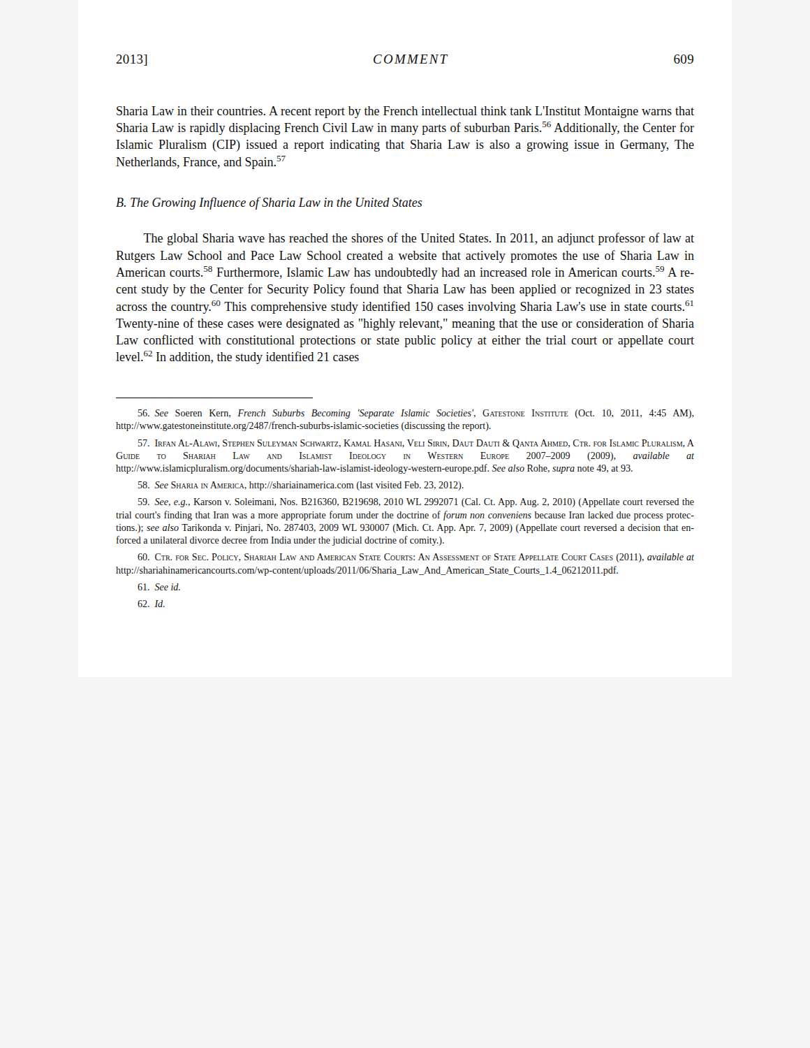2013] COMMENT 609
Sharia Law in their countries. A recent report by the French intellectual think tank L'Institut Montaigne warns that Sharia Law is rapidly displacing French Civil Law in many parts of suburban Paris.56 Additionally, the Center for Islamic Pluralism (CIP) issued a report indicating that Sharia Law is also a growing issue in Germany, The Netherlands, France, and Spain.57
B. The Growing Influence of Sharia Law in the United States
The global Sharia wave has reached the shores of the United States. In 2011, an adjunct professor of law at Rutgers Law School and Pace Law School created a website that actively promotes the use of Sharia Law in American courts.58 Furthermore, Islamic Law has undoubtedly had an increased role in American courts.59 A recent study by the Center for Security Policy found that Sharia Law has been applied or recognized in 23 states across the country.60 This comprehensive study identified 150 cases involving Sharia Law's use in state courts.61 Twenty-nine of these cases were designated as "highly relevant," meaning that the use or consideration of Sharia Law conflicted with constitutional protections or state public policy at either the trial court or appellate court level.62 In addition, the study identified 21 cases
See Soeren Kern, French Suburbs Becoming 'Separate Islamic Societies', Gatestone Institute (Oct. 10, 2011, 4:45 AM), http://www.gatestoneinstitute.org/2487/french-suburbs-islamic-societies (discussing the report).
Irfan Al-Alawi, Stephen Suleyman Schwartz, Kamal Hasani, Veli Sirin, Daut Dauti & Qanta Ahmed, Ctr. for Islamic Pluralism, A Guide to Shariah Law and Islamist Ideology in Western Europe 2007–2009 (2009), available at http://www.islamicpluralism.org/documents/shariah-law-islamist-ideology-western-europe.pdf. See also Rohe, supra note 49, at 93.
See Sharia in America, http://shariainamerica.com (last visited Feb. 23, 2012).
See, e.g., Karson v. Soleimani, Nos. B216360, B219698, 2010 WL 2992071 (Cal. Ct. App. Aug. 2, 2010) (Appellate court reversed the trial court's finding that Iran was a more appropriate forum under the doctrine of forum non conveniens because Iran lacked due process protections.); see also Tarikonda v. Pinjari, No. 287403, 2009 WL 930007 (Mich. Ct. App. Apr. 7, 2009) (Appellate court reversed a decision that enforced a unilateral divorce decree from India under the judicial doctrine of comity.).
Ctr. for Sec. Policy, Shariah Law and American State Courts: An Assessment of State Appellate Court Cases (2011), available at http://shariahinamericancourts.com/wp-content/uploads/2011/06/Sharia_Law_And_American_State_Courts_1.4_06212011.pdf.
See id.
Id.